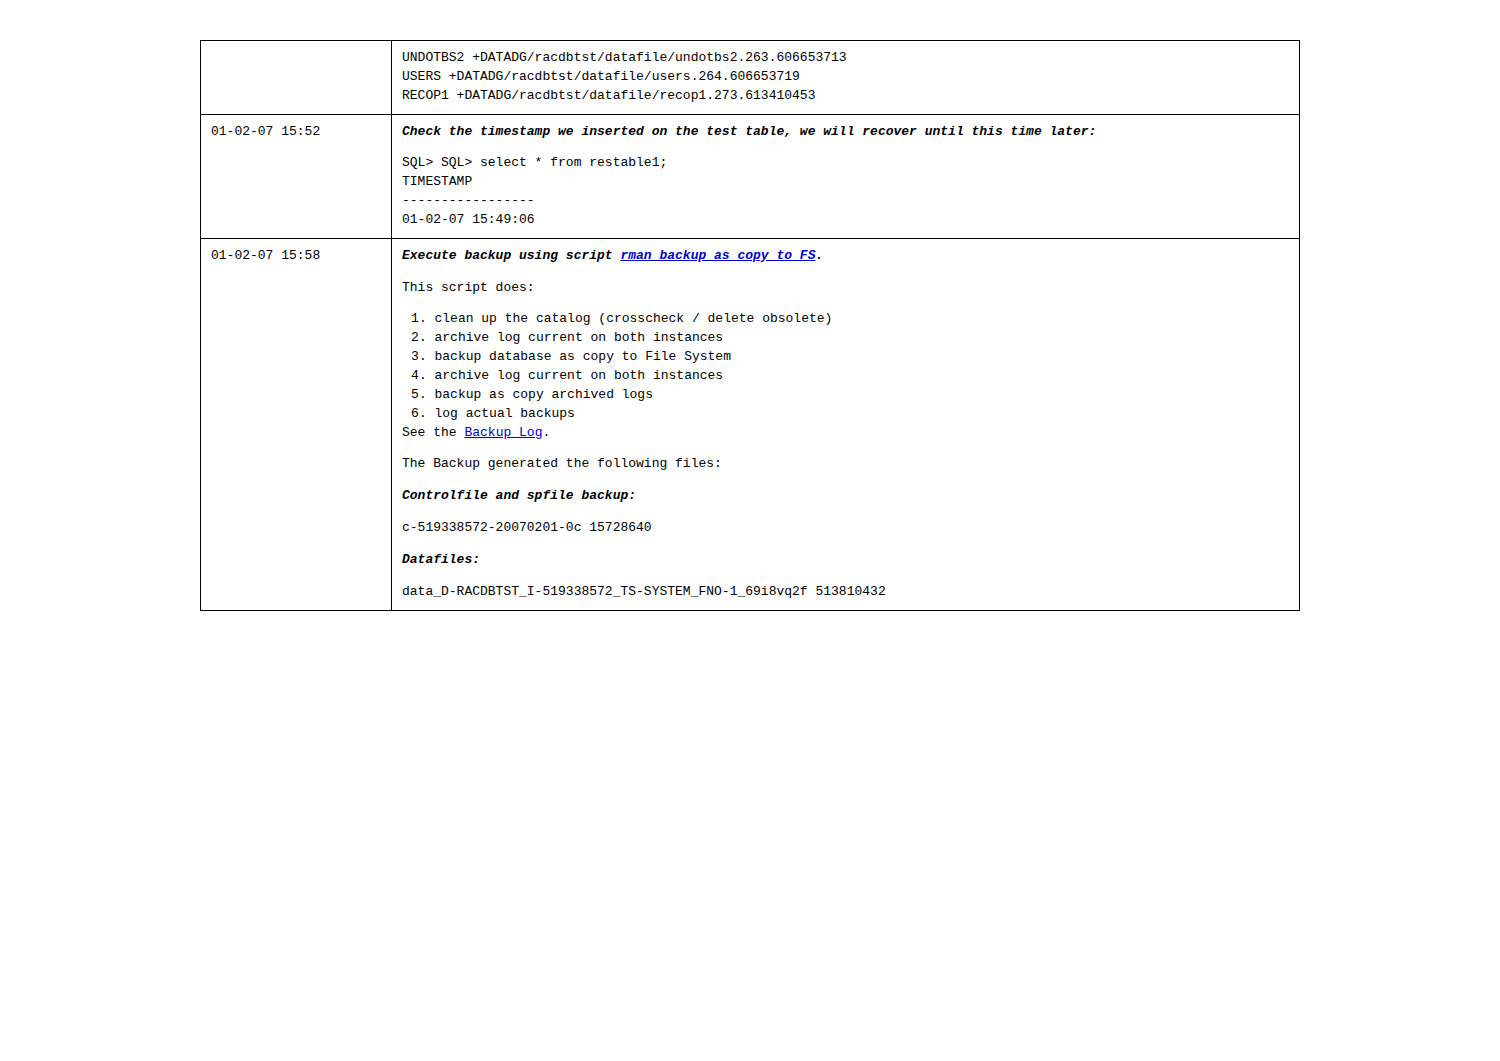| | UNDOTBS2 +DATADG/racdbtst/datafile/undotbs2.263.606653713 USERS +DATADG/racdbtst/datafile/users.264.606653719 RECOP1 +DATADG/racdbtst/datafile/recop1.273.613410453 |
| 01-02-07 15:52 | Check the timestamp we inserted on the test table, we will recover until this time later: SQL> SQL> select * from restable1; TIMESTAMP ----------------- 01-02-07 15:49:06 |
| 01-02-07 15:58 | Execute backup using script rman_backup_as_copy_to_FS . This script does: clean up the catalog (crosscheck / delete obsolete) archive log current on both instances backup database as copy to File System archive log current on both instances backup as copy archived logs log actual backups See the Backup Log . The Backup generated the following files: Controlfile and spfile backup: c-519338572-20070201-0c 15728640 Datafiles: data_D-RACDBTST_I-519338572_TS-SYSTEM_FNO-1_69i8vq2f 513810432 |